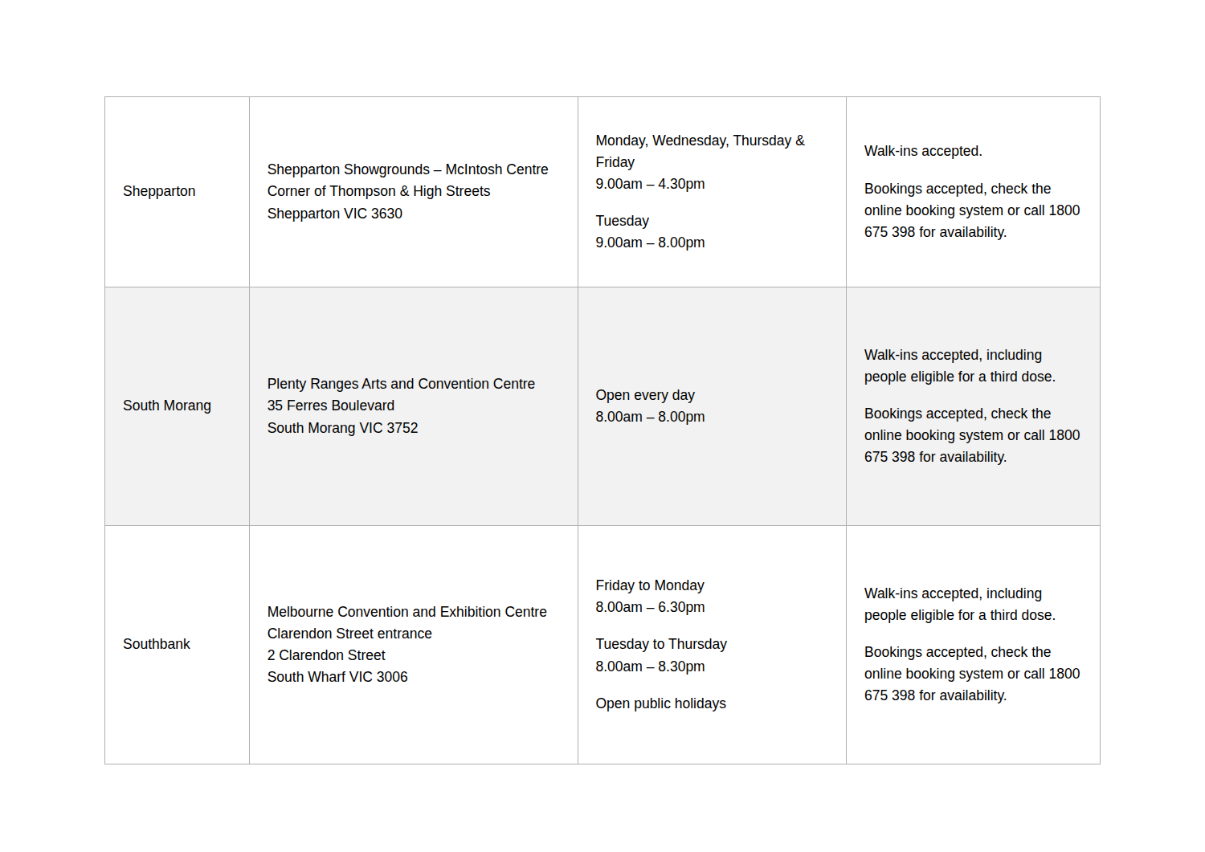| Shepparton | Shepparton Showgrounds – McIntosh Centre Corner of Thompson & High Streets Shepparton VIC 3630 | Monday, Wednesday, Thursday & Friday 9.00am – 4.30pm Tuesday 9.00am – 8.00pm | Walk-ins accepted. Bookings accepted, check the online booking system or call 1800 675 398 for availability. |
| South Morang | Plenty Ranges Arts and Convention Centre 35 Ferres Boulevard South Morang VIC 3752 | Open every day 8.00am – 8.00pm | Walk-ins accepted, including people eligible for a third dose. Bookings accepted, check the online booking system or call 1800 675 398 for availability. |
| Southbank | Melbourne Convention and Exhibition Centre Clarendon Street entrance 2 Clarendon Street South Wharf VIC 3006 | Friday to Monday 8.00am – 6.30pm Tuesday to Thursday 8.00am – 8.30pm Open public holidays | Walk-ins accepted, including people eligible for a third dose. Bookings accepted, check the online booking system or call 1800 675 398 for availability. |